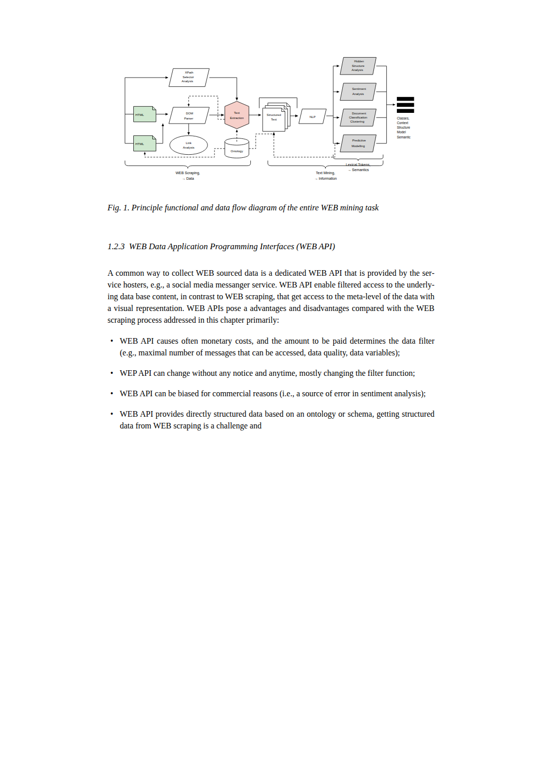HTML HTML XPath Selector Analysis DOM Parser Link Analysis Text Extraction Ontology Structured Text NLP Hidden Structure Analysis Sentiment Analysis Document Classification Clustering Predictive Modelling Classes, Context Structure Model Semantic Lexical Tokens, → Semantics WEB Scraping, → Data Text Mining, → Information
Fig. 1. Principle functional and data flow diagram of the entire WEB mining task
1.2.3 WEB Data Application Programming Interfaces (WEB API)
A common way to collect WEB sourced data is a dedicated WEB API that is provided by the service hosters, e.g., a social media messanger service. WEB API enable filtered access to the underlying data base content, in contrast to WEB scraping, that get access to the meta-level of the data with a visual representation. WEB APIs pose a advantages and disadvantages compared with the WEB scraping process addressed in this chapter primarily:
WEB API causes often monetary costs, and the amount to be paid determines the data filter (e.g., maximal number of messages that can be accessed, data quality, data variables);
WEP API can change without any notice and anytime, mostly changing the filter function;
WEB API can be biased for commercial reasons (i.e., a source of error in sentiment analysis);
WEB API provides directly structured data based on an ontology or schema, getting structured data from WEB scraping is a challenge and